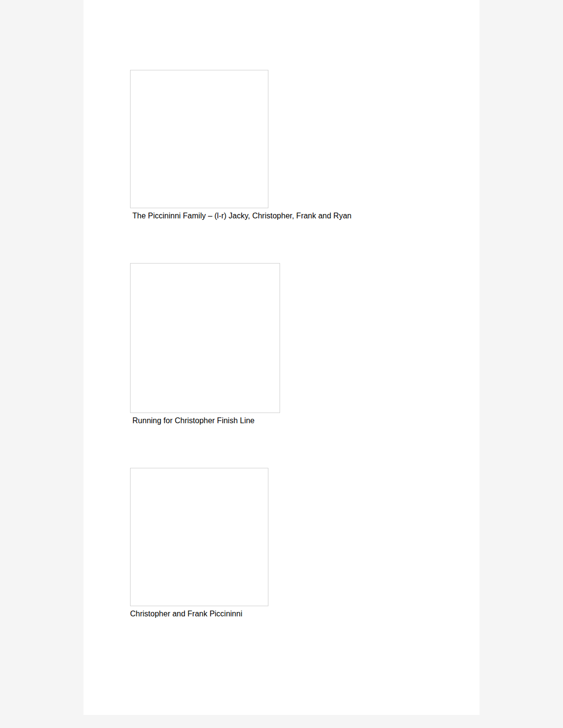The Piccininni Family – (l-r) Jacky, Christopher, Frank and Ryan
Running for Christopher Finish Line
Christopher and Frank Piccininni